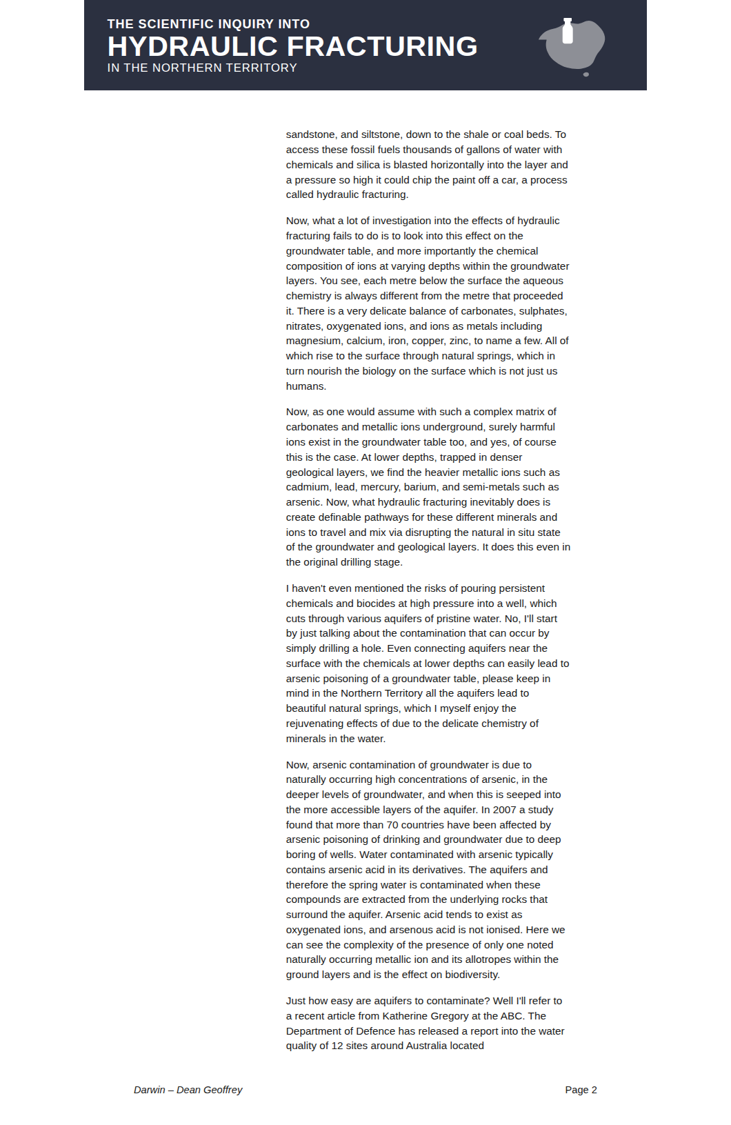The Scientific Inquiry into
Hydraulic Fracturing
in the Northern Territory
sandstone, and siltstone, down to the shale or coal beds. To access these fossil fuels thousands of gallons of water with chemicals and silica is blasted horizontally into the layer and a pressure so high it could chip the paint off a car, a process called hydraulic fracturing.
Now, what a lot of investigation into the effects of hydraulic fracturing fails to do is to look into this effect on the groundwater table, and more importantly the chemical composition of ions at varying depths within the groundwater layers. You see, each metre below the surface the aqueous chemistry is always different from the metre that proceeded it. There is a very delicate balance of carbonates, sulphates, nitrates, oxygenated ions, and ions as metals including magnesium, calcium, iron, copper, zinc, to name a few. All of which rise to the surface through natural springs, which in turn nourish the biology on the surface which is not just us humans.
Now, as one would assume with such a complex matrix of carbonates and metallic ions underground, surely harmful ions exist in the groundwater table too, and yes, of course this is the case. At lower depths, trapped in denser geological layers, we find the heavier metallic ions such as cadmium, lead, mercury, barium, and semi-metals such as arsenic. Now, what hydraulic fracturing inevitably does is create definable pathways for these different minerals and ions to travel and mix via disrupting the natural in situ state of the groundwater and geological layers. It does this even in the original drilling stage.
I haven't even mentioned the risks of pouring persistent chemicals and biocides at high pressure into a well, which cuts through various aquifers of pristine water. No, I'll start by just talking about the contamination that can occur by simply drilling a hole. Even connecting aquifers near the surface with the chemicals at lower depths can easily lead to arsenic poisoning of a groundwater table, please keep in mind in the Northern Territory all the aquifers lead to beautiful natural springs, which I myself enjoy the rejuvenating effects of due to the delicate chemistry of minerals in the water.
Now, arsenic contamination of groundwater is due to naturally occurring high concentrations of arsenic, in the deeper levels of groundwater, and when this is seeped into the more accessible layers of the aquifer. In 2007 a study found that more than 70 countries have been affected by arsenic poisoning of drinking and groundwater due to deep boring of wells. Water contaminated with arsenic typically contains arsenic acid in its derivatives. The aquifers and therefore the spring water is contaminated when these compounds are extracted from the underlying rocks that surround the aquifer. Arsenic acid tends to exist as oxygenated ions, and arsenous acid is not ionised. Here we can see the complexity of the presence of only one noted naturally occurring metallic ion and its allotropes within the ground layers and is the effect on biodiversity.
Just how easy are aquifers to contaminate? Well I'll refer to a recent article from Katherine Gregory at the ABC. The Department of Defence has released a report into the water quality of 12 sites around Australia located
Darwin – Dean Geoffrey Page 2